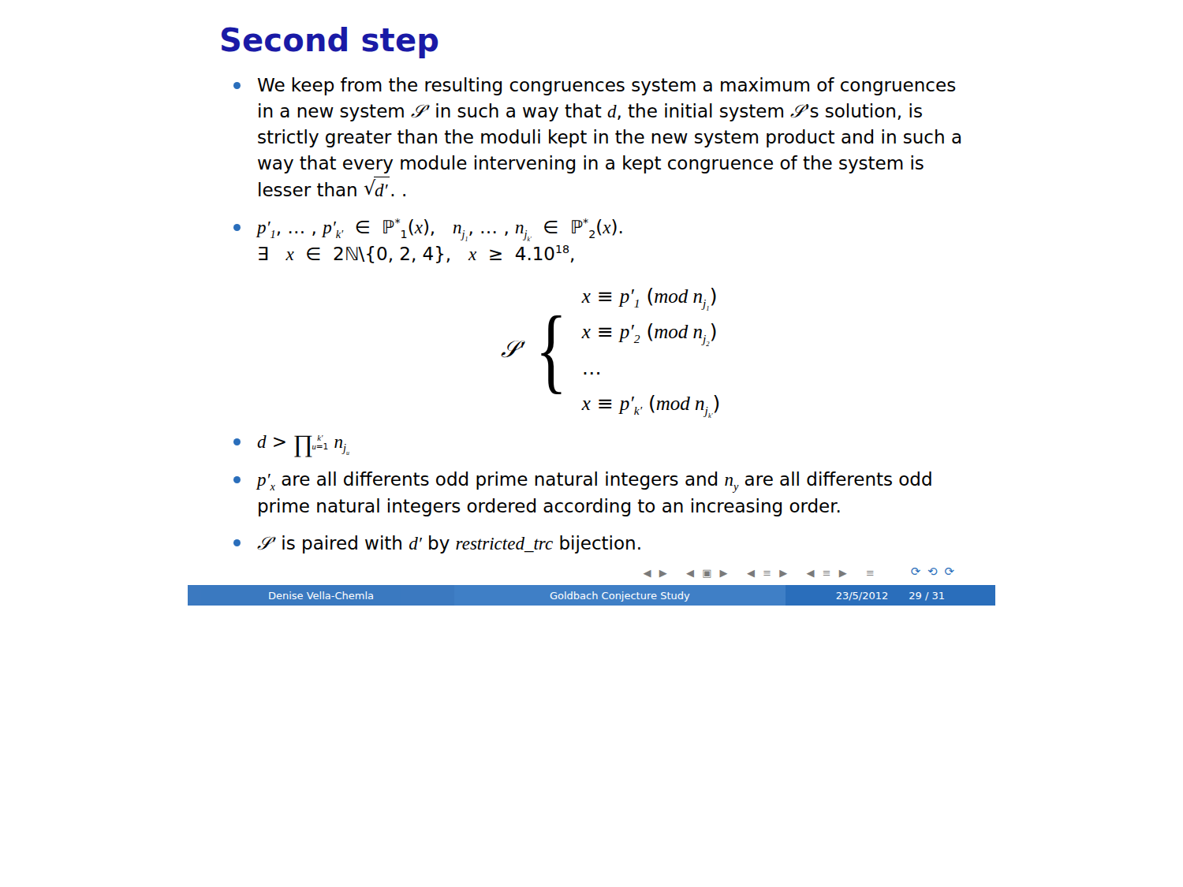Second step
We keep from the resulting congruences system a maximum of congruences in a new system 𝒮′ in such a way that d, the initial system 𝒮's solution, is strictly greater than the moduli kept in the new system product and in such a way that every module intervening in a kept congruence of the system is lesser than d′. .
p′1, … , p′k′ ∈ ℙ*1(x), nj1, … , njk′ ∈ ℙ*2(x).
∃ x ∈ 2ℕ\{0, 2, 4}, x ≥ 4.1018,
𝒮′ {
x ≡ p′1 (mod nj1)
x ≡ p′2 (mod nj2)
…
x ≡ p′k′ (mod njk′)
d > ∏k′u=1 nju
p′x are all differents odd prime natural integers and ny are all differents odd prime natural integers ordered according to an increasing order.
𝒮′ is paired with d′ by restricted_trc bijection.
◀ ▶ ◀ ▣ ▶ ◀ ≡ ▶ ◀ ≡ ▶ ≡
⟳ ⟲ ⟳
Denise Vella-Chemla
Goldbach Conjecture Study
23/5/201229 / 31